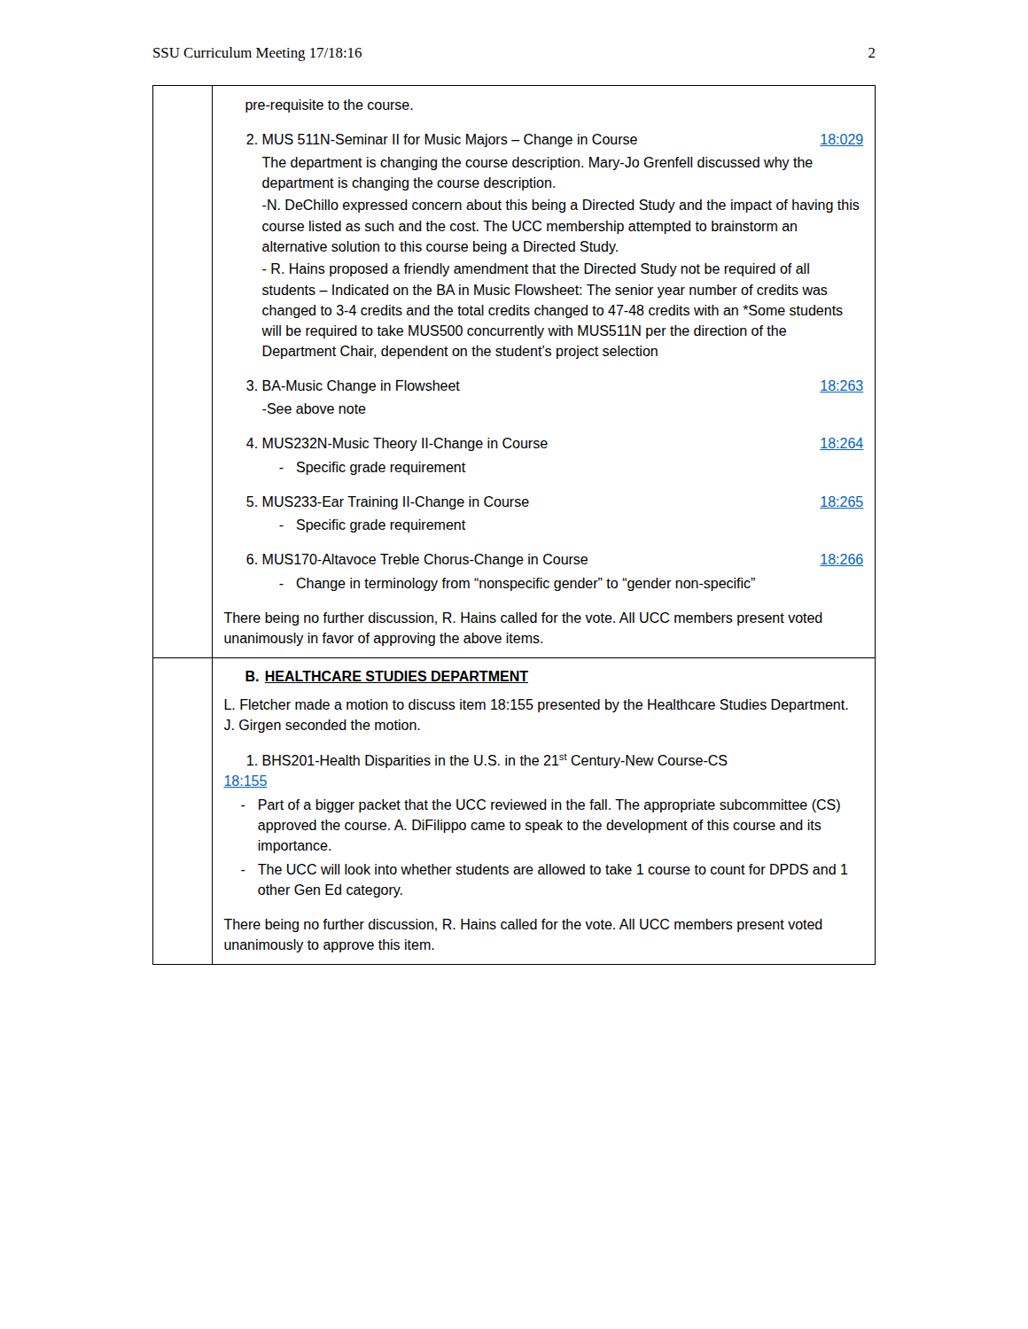SSU Curriculum Meeting 17/18:16 2
| | pre-requisite to the course. MUS 511N-Seminar II for Music Majors – Change in Course 18:029 The department is changing the course description. Mary-Jo Grenfell discussed why the department is changing the course description. -N. DeChillo expressed concern about this being a Directed Study and the impact of having this course listed as such and the cost. The UCC membership attempted to brainstorm an alternative solution to this course being a Directed Study. - R. Hains proposed a friendly amendment that the Directed Study not be required of all students – Indicated on the BA in Music Flowsheet: The senior year number of credits was changed to 3-4 credits and the total credits changed to 47-48 credits with an *Some students will be required to take MUS500 concurrently with MUS511N per the direction of the Department Chair, dependent on the student’s project selection BA-Music Change in Flowsheet 18:263 -See above note MUS232N-Music Theory II-Change in Course 18:264 Specific grade requirement MUS233-Ear Training II-Change in Course 18:265 Specific grade requirement MUS170-Altavoce Treble Chorus-Change in Course 18:266 Change in terminology from “nonspecific gender” to “gender non-specific” There being no further discussion, R. Hains called for the vote. All UCC members present voted unanimously in favor of approving the above items. |
| | B. HEALTHCARE STUDIES DEPARTMENT L. Fletcher made a motion to discuss item 18:155 presented by the Healthcare Studies Department. J. Girgen seconded the motion. BHS201-Health Disparities in the U.S. in the 21 st Century-New Course-CS 18:155 Part of a bigger packet that the UCC reviewed in the fall. The appropriate subcommittee (CS) approved the course. A. DiFilippo came to speak to the development of this course and its importance. The UCC will look into whether students are allowed to take 1 course to count for DPDS and 1 other Gen Ed category. There being no further discussion, R. Hains called for the vote. All UCC members present voted unanimously to approve this item. |